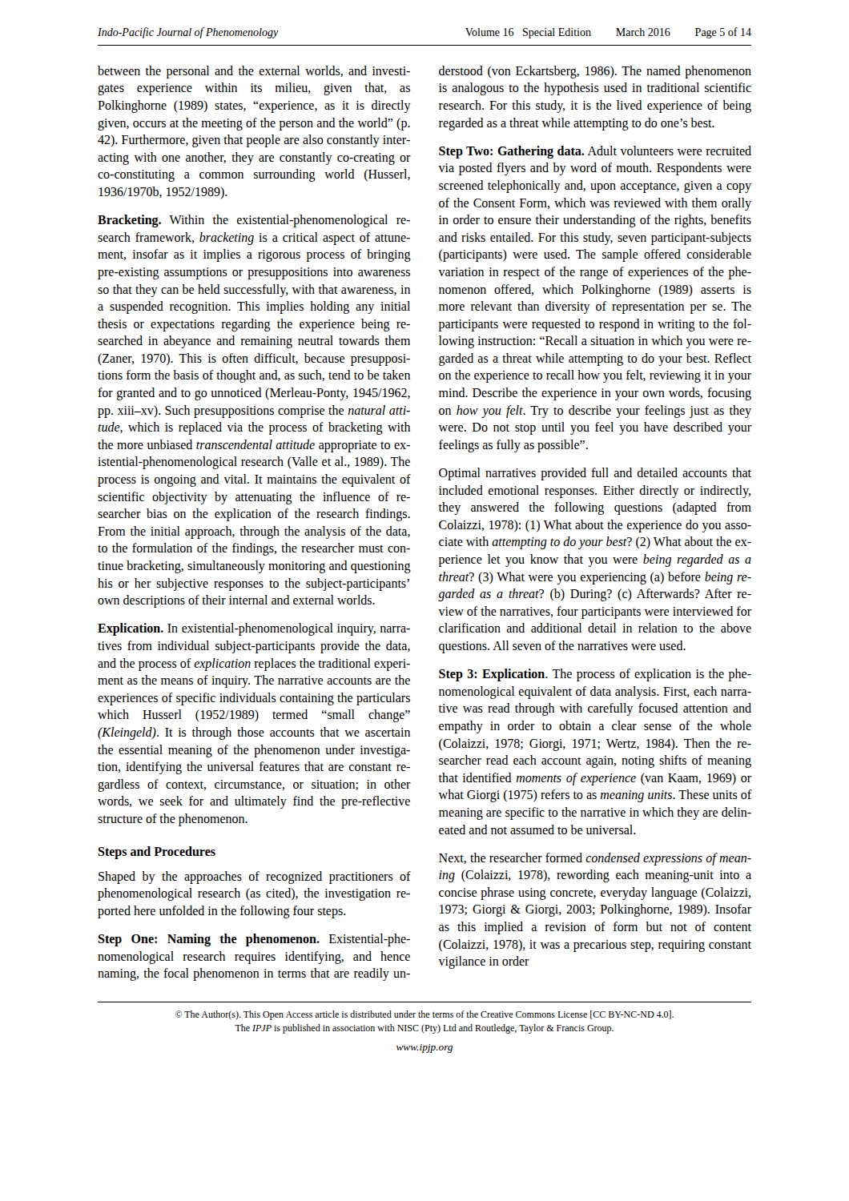Indo-Pacific Journal of Phenomenology Volume 16 Special Edition March 2016 Page 5 of 14
between the personal and the external worlds, and investigates experience within its milieu, given that, as Polkinghorne (1989) states, “experience, as it is directly given, occurs at the meeting of the person and the world” (p. 42). Furthermore, given that people are also constantly interacting with one another, they are constantly co-creating or co-constituting a common surrounding world (Husserl, 1936/1970b, 1952/1989).
Bracketing. Within the existential-phenomenological research framework, bracketing is a critical aspect of attunement, insofar as it implies a rigorous process of bringing pre-existing assumptions or presuppositions into awareness so that they can be held successfully, with that awareness, in a suspended recognition. This implies holding any initial thesis or expectations regarding the experience being researched in abeyance and remaining neutral towards them (Zaner, 1970). This is often difficult, because presuppositions form the basis of thought and, as such, tend to be taken for granted and to go unnoticed (Merleau-Ponty, 1945/1962, pp. xiii–xv). Such presuppositions comprise the natural attitude, which is replaced via the process of bracketing with the more unbiased transcendental attitude appropriate to existential-phenomenological research (Valle et al., 1989). The process is ongoing and vital. It maintains the equivalent of scientific objectivity by attenuating the influence of researcher bias on the explication of the research findings. From the initial approach, through the analysis of the data, to the formulation of the findings, the researcher must continue bracketing, simultaneously monitoring and questioning his or her subjective responses to the subject-participants’ own descriptions of their internal and external worlds.
Explication. In existential-phenomenological inquiry, narratives from individual subject-participants provide the data, and the process of explication replaces the traditional experiment as the means of inquiry. The narrative accounts are the experiences of specific individuals containing the particulars which Husserl (1952/1989) termed “small change” (Kleingeld). It is through those accounts that we ascertain the essential meaning of the phenomenon under investigation, identifying the universal features that are constant regardless of context, circumstance, or situation; in other words, we seek for and ultimately find the pre-reflective structure of the phenomenon.
Steps and Procedures
Shaped by the approaches of recognized practitioners of phenomenological research (as cited), the investigation reported here unfolded in the following four steps.
Step One: Naming the phenomenon. Existential-phenomenological research requires identifying, and hence naming, the focal phenomenon in terms that are readily understood (von Eckartsberg, 1986). The named phenomenon is analogous to the hypothesis used in traditional scientific research. For this study, it is the lived experience of being regarded as a threat while attempting to do one’s best.
Step Two: Gathering data. Adult volunteers were recruited via posted flyers and by word of mouth. Respondents were screened telephonically and, upon acceptance, given a copy of the Consent Form, which was reviewed with them orally in order to ensure their understanding of the rights, benefits and risks entailed. For this study, seven participant-subjects (participants) were used. The sample offered considerable variation in respect of the range of experiences of the phenomenon offered, which Polkinghorne (1989) asserts is more relevant than diversity of representation per se. The participants were requested to respond in writing to the following instruction: “Recall a situation in which you were regarded as a threat while attempting to do your best. Reflect on the experience to recall how you felt, reviewing it in your mind. Describe the experience in your own words, focusing on how you felt. Try to describe your feelings just as they were. Do not stop until you feel you have described your feelings as fully as possible”.
Optimal narratives provided full and detailed accounts that included emotional responses. Either directly or indirectly, they answered the following questions (adapted from Colaizzi, 1978): (1) What about the experience do you associate with attempting to do your best? (2) What about the experience let you know that you were being regarded as a threat? (3) What were you experiencing (a) before being regarded as a threat? (b) During? (c) Afterwards? After review of the narratives, four participants were interviewed for clarification and additional detail in relation to the above questions. All seven of the narratives were used.
Step 3: Explication. The process of explication is the phenomenological equivalent of data analysis. First, each narrative was read through with carefully focused attention and empathy in order to obtain a clear sense of the whole (Colaizzi, 1978; Giorgi, 1971; Wertz, 1984). Then the researcher read each account again, noting shifts of meaning that identified moments of experience (van Kaam, 1969) or what Giorgi (1975) refers to as meaning units. These units of meaning are specific to the narrative in which they are delineated and not assumed to be universal.
Next, the researcher formed condensed expressions of meaning (Colaizzi, 1978), rewording each meaning-unit into a concise phrase using concrete, everyday language (Colaizzi, 1973; Giorgi & Giorgi, 2003; Polkinghorne, 1989). Insofar as this implied a revision of form but not of content (Colaizzi, 1978), it was a precarious step, requiring constant vigilance in order
© The Author(s). This Open Access article is distributed under the terms of the Creative Commons License [CC BY-NC-ND 4.0].
The IPJP is published in association with NISC (Pty) Ltd and Routledge, Taylor & Francis Group.
www.ipjp.org